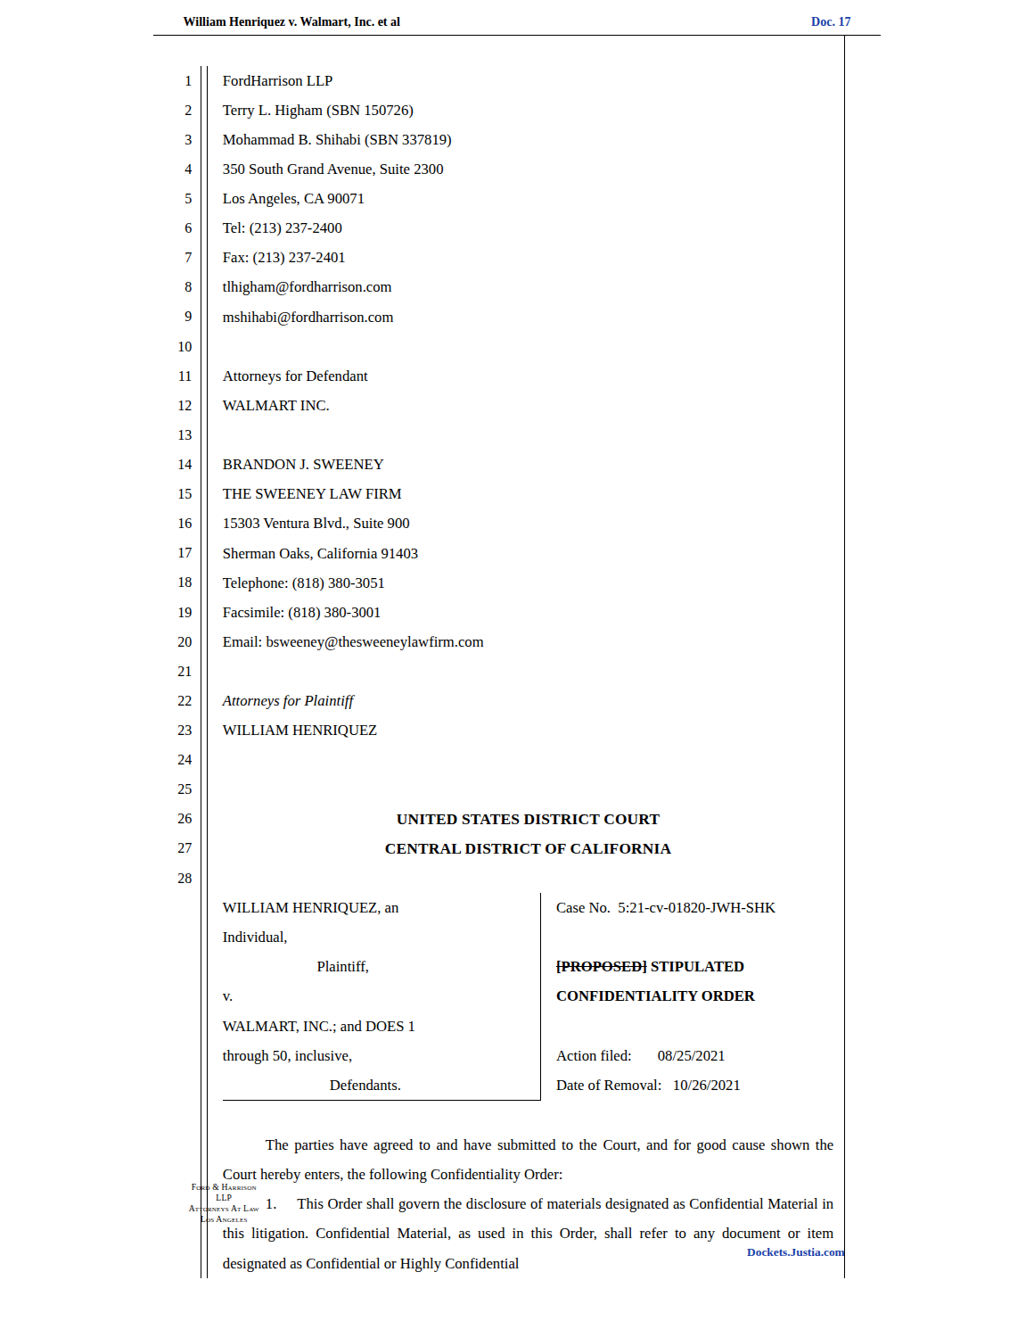William Henriquez v. Walmart, Inc. et al
Doc. 17
1
2
3
4
5
6
7
8
9
10
11
12
13
14
15
16
17
18
19
20
21
22
23
24
25
26
27
28
FordHarrison LLP
Terry L. Higham (SBN 150726)
Mohammad B. Shihabi (SBN 337819)
350 South Grand Avenue, Suite 2300
Los Angeles, CA 90071
Tel: (213) 237-2400
Fax: (213) 237-2401
tlhigham@fordharrison.com
mshihabi@fordharrison.com
Attorneys for Defendant
WALMART INC.
BRANDON J. SWEENEY
THE SWEENEY LAW FIRM
15303 Ventura Blvd., Suite 900
Sherman Oaks, California 91403
Telephone: (818) 380-3051
Facsimile: (818) 380-3001
Email: bsweeney@thesweeneylawfirm.com
Attorneys for Plaintiff
WILLIAM HENRIQUEZ
UNITED STATES DISTRICT COURT
CENTRAL DISTRICT OF CALIFORNIA
| WILLIAM HENRIQUEZ, an Individual, Plaintiff, v. WALMART, INC.; and DOES 1 through 50, inclusive, Defendants. | Case No. 5:21-cv-01820-JWH-SHK [PROPOSED] STIPULATED CONFIDENTIALITY ORDER Action filed: 08/25/2021 Date of Removal: 10/26/2021 |
The parties have agreed to and have submitted to the Court, and for good cause shown the Court hereby enters, the following Confidentiality Order:
1. This Order shall govern the disclosure of materials designated as Confidential Material in this litigation. Confidential Material, as used in this Order, shall refer to any document or item designated as Confidential or Highly Confidential
Ford & Harrison
LLP
Attorneys At Law
Los Angeles
Dockets.Justia.com